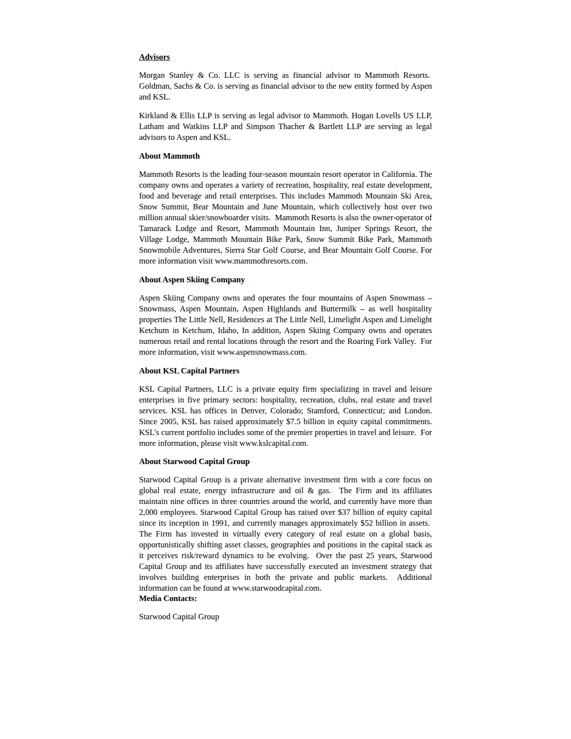Advisors
Morgan Stanley & Co. LLC is serving as financial advisor to Mammoth Resorts. Goldman, Sachs & Co. is serving as financial advisor to the new entity formed by Aspen and KSL.
Kirkland & Ellis LLP is serving as legal advisor to Mammoth. Hogan Lovells US LLP, Latham and Watkins LLP and Simpson Thacher & Bartlett LLP are serving as legal advisors to Aspen and KSL.
About Mammoth
Mammoth Resorts is the leading four-season mountain resort operator in California. The company owns and operates a variety of recreation, hospitality, real estate development, food and beverage and retail enterprises. This includes Mammoth Mountain Ski Area, Snow Summit, Bear Mountain and June Mountain, which collectively host over two million annual skier/snowboarder visits. Mammoth Resorts is also the owner-operator of Tamarack Lodge and Resort, Mammoth Mountain Inn, Juniper Springs Resort, the Village Lodge, Mammoth Mountain Bike Park, Snow Summit Bike Park, Mammoth Snowmobile Adventures, Sierra Star Golf Course, and Bear Mountain Golf Course. For more information visit www.mammothresorts.com.
About Aspen Skiing Company
Aspen Skiing Company owns and operates the four mountains of Aspen Snowmass – Snowmass, Aspen Mountain, Aspen Highlands and Buttermilk – as well hospitality properties The Little Nell, Residences at The Little Nell, Limelight Aspen and Limelight Ketchum in Ketchum, Idaho, In addition, Aspen Skiing Company owns and operates numerous retail and rental locations through the resort and the Roaring Fork Valley. For more information, visit www.aspensnowmass.com.
About KSL Capital Partners
KSL Capital Partners, LLC is a private equity firm specializing in travel and leisure enterprises in five primary sectors: hospitality, recreation, clubs, real estate and travel services. KSL has offices in Denver, Colorado; Stamford, Connecticut; and London. Since 2005, KSL has raised approximately $7.5 billion in equity capital commitments. KSL's current portfolio includes some of the premier properties in travel and leisure. For more information, please visit www.kslcapital.com.
About Starwood Capital Group
Starwood Capital Group is a private alternative investment firm with a core focus on global real estate, energy infrastructure and oil & gas. The Firm and its affiliates maintain nine offices in three countries around the world, and currently have more than 2,000 employees. Starwood Capital Group has raised over $37 billion of equity capital since its inception in 1991, and currently manages approximately $52 billion in assets. The Firm has invested in virtually every category of real estate on a global basis, opportunistically shifting asset classes, geographies and positions in the capital stack as it perceives risk/reward dynamics to be evolving. Over the past 25 years, Starwood Capital Group and its affiliates have successfully executed an investment strategy that involves building enterprises in both the private and public markets. Additional information can be found at www.starwoodcapital.com.
Media Contacts:
Starwood Capital Group